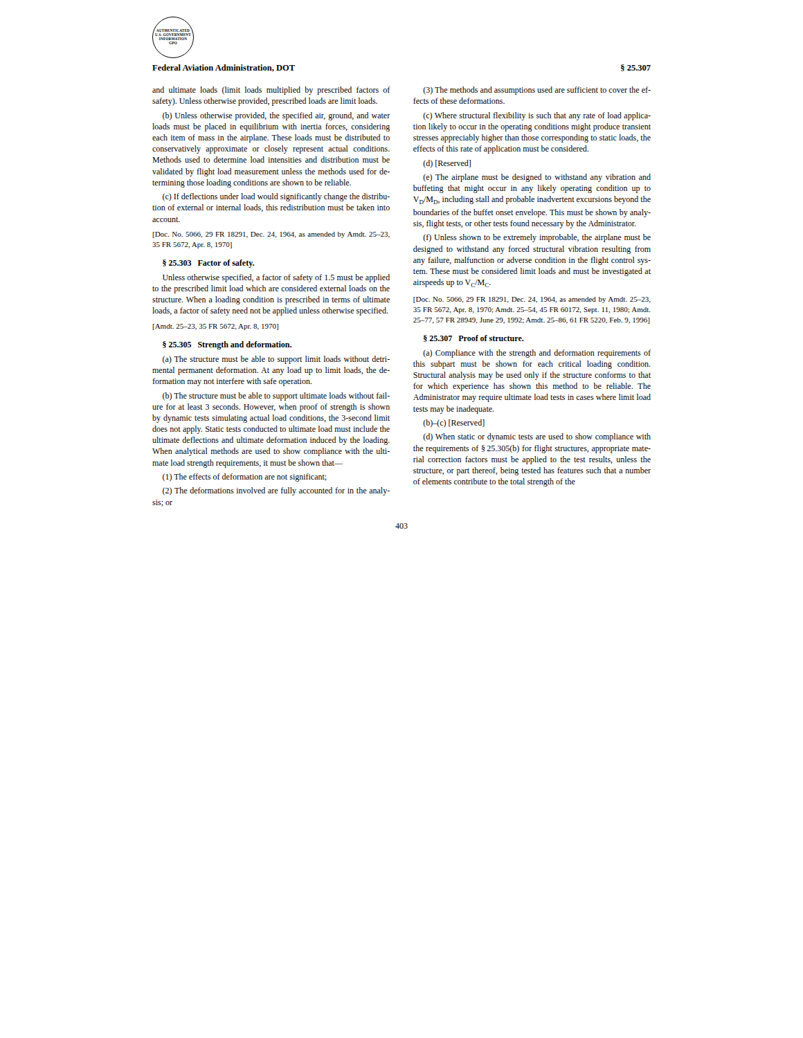AUTHENTICATED
U.S. GOVERNMENT
INFORMATION
GPO
Federal Aviation Administration, DOT
§ 25.307
and ultimate loads (limit loads multiplied by prescribed factors of safety). Unless otherwise provided, prescribed loads are limit loads.
(b) Unless otherwise provided, the specified air, ground, and water loads must be placed in equilibrium with inertia forces, considering each item of mass in the airplane. These loads must be distributed to conservatively approximate or closely represent actual conditions. Methods used to determine load intensities and distribution must be validated by flight load measurement unless the methods used for determining those loading conditions are shown to be reliable.
(c) If deflections under load would significantly change the distribution of external or internal loads, this redistribution must be taken into account.
[Doc. No. 5066, 29 FR 18291, Dec. 24, 1964, as amended by Amdt. 25–23, 35 FR 5672, Apr. 8, 1970]
§ 25.303 Factor of safety.
Unless otherwise specified, a factor of safety of 1.5 must be applied to the prescribed limit load which are considered external loads on the structure. When a loading condition is prescribed in terms of ultimate loads, a factor of safety need not be applied unless otherwise specified.
[Amdt. 25–23, 35 FR 5672, Apr. 8, 1970]
§ 25.305 Strength and deformation.
(a) The structure must be able to support limit loads without detrimental permanent deformation. At any load up to limit loads, the deformation may not interfere with safe operation.
(b) The structure must be able to support ultimate loads without failure for at least 3 seconds. However, when proof of strength is shown by dynamic tests simulating actual load conditions, the 3-second limit does not apply. Static tests conducted to ultimate load must include the ultimate deflections and ultimate deformation induced by the loading. When analytical methods are used to show compliance with the ultimate load strength requirements, it must be shown that—
(1) The effects of deformation are not significant;
(2) The deformations involved are fully accounted for in the analysis; or
(3) The methods and assumptions used are sufficient to cover the effects of these deformations.
(c) Where structural flexibility is such that any rate of load application likely to occur in the operating conditions might produce transient stresses appreciably higher than those corresponding to static loads, the effects of this rate of application must be considered.
(d) [Reserved]
(e) The airplane must be designed to withstand any vibration and buffeting that might occur in any likely operating condition up to VD/MD, including stall and probable inadvertent excursions beyond the boundaries of the buffet onset envelope. This must be shown by analysis, flight tests, or other tests found necessary by the Administrator.
(f) Unless shown to be extremely improbable, the airplane must be designed to withstand any forced structural vibration resulting from any failure, malfunction or adverse condition in the flight control system. These must be considered limit loads and must be investigated at airspeeds up to VC/MC.
[Doc. No. 5066, 29 FR 18291, Dec. 24, 1964, as amended by Amdt. 25–23, 35 FR 5672, Apr. 8, 1970; Amdt. 25–54, 45 FR 60172, Sept. 11, 1980; Amdt. 25–77, 57 FR 28949, June 29, 1992; Amdt. 25–86, 61 FR 5220, Feb. 9, 1996]
§ 25.307 Proof of structure.
(a) Compliance with the strength and deformation requirements of this subpart must be shown for each critical loading condition. Structural analysis may be used only if the structure conforms to that for which experience has shown this method to be reliable. The Administrator may require ultimate load tests in cases where limit load tests may be inadequate.
(b)–(c) [Reserved]
(d) When static or dynamic tests are used to show compliance with the requirements of § 25.305(b) for flight structures, appropriate material correction factors must be applied to the test results, unless the structure, or part thereof, being tested has features such that a number of elements contribute to the total strength of the
403